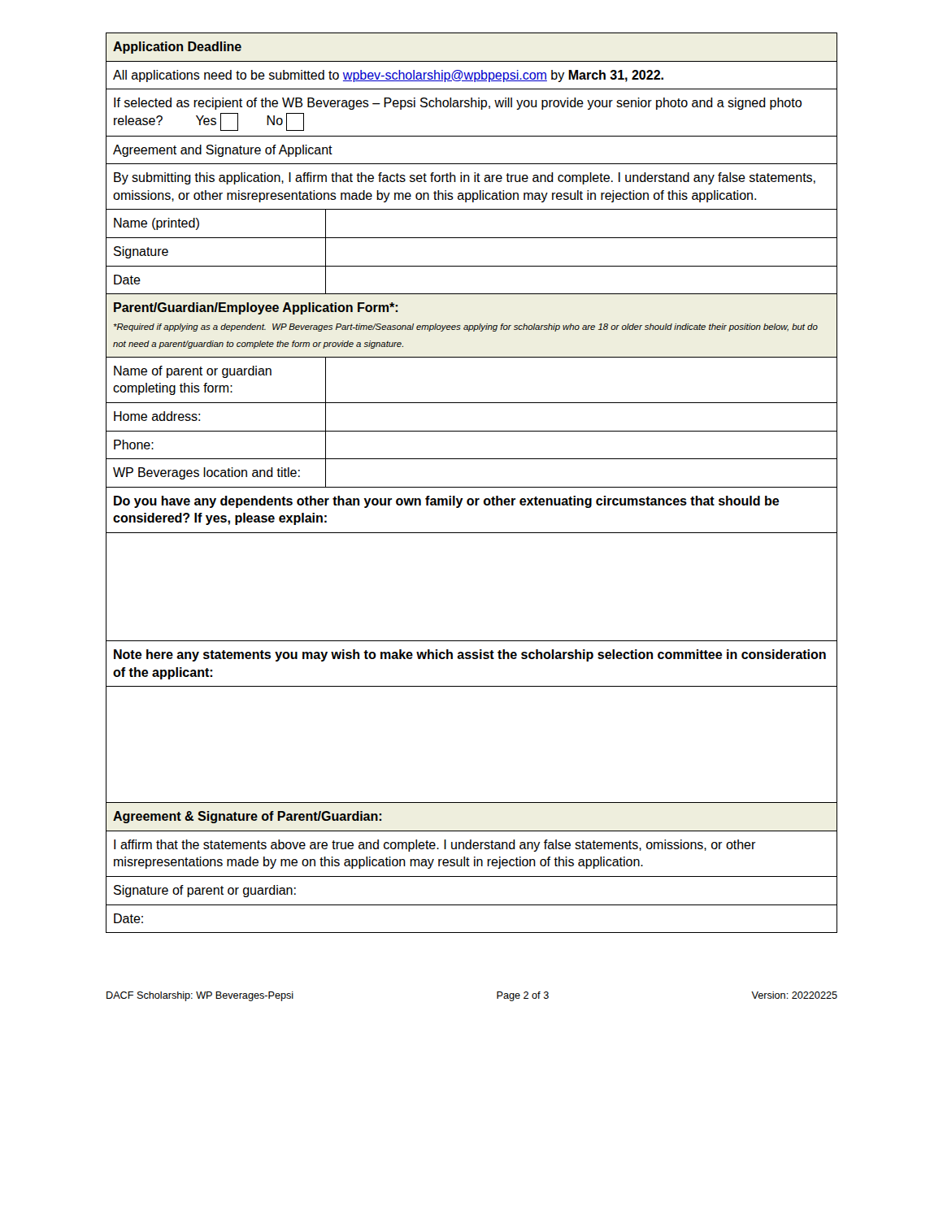| Application Deadline |
| All applications need to be submitted to wpbev-scholarship@wpbpepsi.com by March 31, 2022. |
| If selected as recipient of the WB Beverages – Pepsi Scholarship, will you provide your senior photo and a signed photo release? Yes No |
| Agreement and Signature of Applicant |
| By submitting this application, I affirm that the facts set forth in it are true and complete. I understand any false statements, omissions, or other misrepresentations made by me on this application may result in rejection of this application. |
| Name (printed) | |
| Signature | |
| Date | |
| Parent/Guardian/Employee Application Form*: *Required if applying as a dependent. WP Beverages Part-time/Seasonal employees applying for scholarship who are 18 or older should indicate their position below, but do not need a parent/guardian to complete the form or provide a signature. |
| Name of parent or guardian completing this form: | |
| Home address: | |
| Phone: | |
| WP Beverages location and title: | |
| Do you have any dependents other than your own family or other extenuating circumstances that should be considered? If yes, please explain: |
| Note here any statements you may wish to make which assist the scholarship selection committee in consideration of the applicant: |
| Agreement & Signature of Parent/Guardian: |
| I affirm that the statements above are true and complete. I understand any false statements, omissions, or other misrepresentations made by me on this application may result in rejection of this application. |
| Signature of parent or guardian: |
| Date: |
DACF Scholarship: WP Beverages-Pepsi Page 2 of 3 Version: 20220225